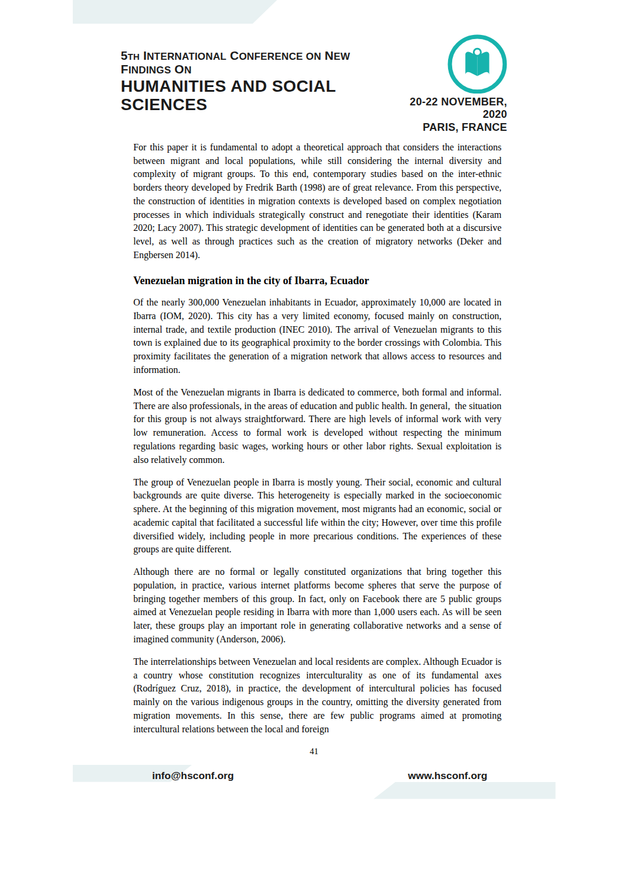5TH INTERNATIONAL CONFERENCE ON NEW FINDINGS ON
Humanities and Social Sciences
20-22 NOVEMBER, 2020
PARIS, FRANCE
For this paper it is fundamental to adopt a theoretical approach that considers the interactions between migrant and local populations, while still considering the internal diversity and complexity of migrant groups. To this end, contemporary studies based on the inter-ethnic borders theory developed by Fredrik Barth (1998) are of great relevance. From this perspective, the construction of identities in migration contexts is developed based on complex negotiation processes in which individuals strategically construct and renegotiate their identities (Karam 2020; Lacy 2007). This strategic development of identities can be generated both at a discursive level, as well as through practices such as the creation of migratory networks (Deker and Engbersen 2014).
Venezuelan migration in the city of Ibarra, Ecuador
Of the nearly 300,000 Venezuelan inhabitants in Ecuador, approximately 10,000 are located in Ibarra (IOM, 2020). This city has a very limited economy, focused mainly on construction, internal trade, and textile production (INEC 2010). The arrival of Venezuelan migrants to this town is explained due to its geographical proximity to the border crossings with Colombia. This proximity facilitates the generation of a migration network that allows access to resources and information.
Most of the Venezuelan migrants in Ibarra is dedicated to commerce, both formal and informal. There are also professionals, in the areas of education and public health. In general, the situation for this group is not always straightforward. There are high levels of informal work with very low remuneration. Access to formal work is developed without respecting the minimum regulations regarding basic wages, working hours or other labor rights. Sexual exploitation is also relatively common.
The group of Venezuelan people in Ibarra is mostly young. Their social, economic and cultural backgrounds are quite diverse. This heterogeneity is especially marked in the socioeconomic sphere. At the beginning of this migration movement, most migrants had an economic, social or academic capital that facilitated a successful life within the city; However, over time this profile diversified widely, including people in more precarious conditions. The experiences of these groups are quite different.
Although there are no formal or legally constituted organizations that bring together this population, in practice, various internet platforms become spheres that serve the purpose of bringing together members of this group. In fact, only on Facebook there are 5 public groups aimed at Venezuelan people residing in Ibarra with more than 1,000 users each. As will be seen later, these groups play an important role in generating collaborative networks and a sense of imagined community (Anderson, 2006).
The interrelationships between Venezuelan and local residents are complex. Although Ecuador is a country whose constitution recognizes interculturality as one of its fundamental axes (Rodríguez Cruz, 2018), in practice, the development of intercultural policies has focused mainly on the various indigenous groups in the country, omitting the diversity generated from migration movements. In this sense, there are few public programs aimed at promoting intercultural relations between the local and foreign
41
info@hsconf.org
www.hsconf.org